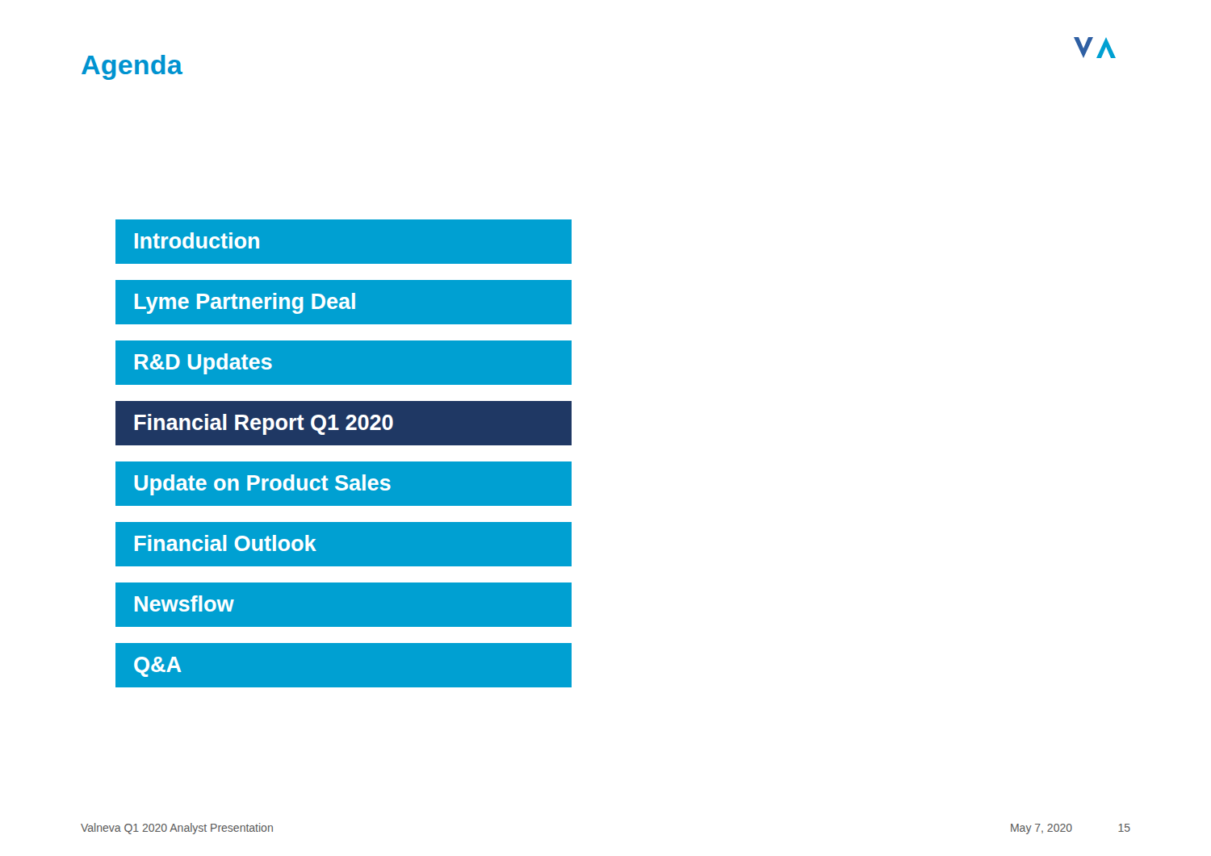Valneva
Agenda
Introduction
Lyme Partnering Deal
R&D Updates
Financial Report Q1 2020
Update on Product Sales
Financial Outlook
Newsflow
Q&A
Valneva Q1 2020 Analyst Presentation May 7, 2020 15